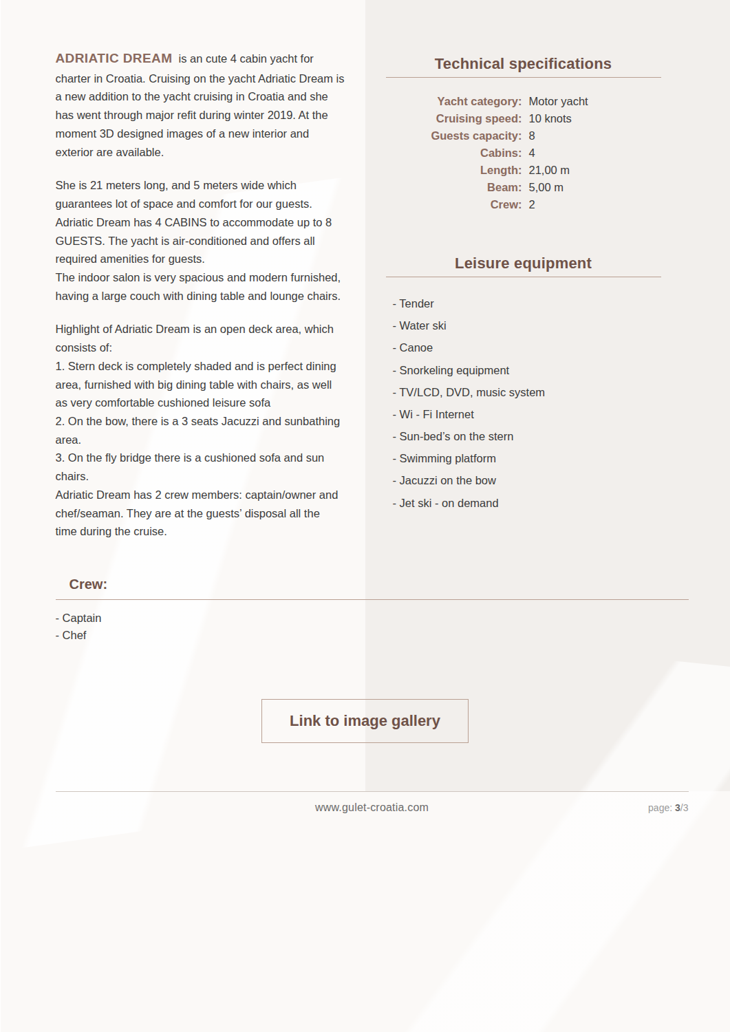ADRIATIC DREAM is an cute 4 cabin yacht for charter in Croatia. Cruising on the yacht Adriatic Dream is a new addition to the yacht cruising in Croatia and she has went through major refit during winter 2019. At the moment 3D designed images of a new interior and exterior are available.
She is 21 meters long, and 5 meters wide which guarantees lot of space and comfort for our guests.
Adriatic Dream has 4 CABINS to accommodate up to 8 GUESTS. The yacht is air-conditioned and offers all required amenities for guests.
The indoor salon is very spacious and modern furnished, having a large couch with dining table and lounge chairs.
Highlight of Adriatic Dream is an open deck area, which consists of:
1. Stern deck is completely shaded and is perfect dining area, furnished with big dining table with chairs, as well as very comfortable cushioned leisure sofa
2. On the bow, there is a 3 seats Jacuzzi and sunbathing area.
3. On the fly bridge there is a cushioned sofa and sun chairs.
Adriatic Dream has 2 crew members: captain/owner and chef/seaman. They are at the guests’ disposal all the time during the cruise.
Technical specifications
| Yacht category: | Motor yacht |
| Cruising speed: | 10 knots |
| Guests capacity: | 8 |
| Cabins: | 4 |
| Length: | 21,00 m |
| Beam: | 5,00 m |
| Crew: | 2 |
Leisure equipment
Tender
Water ski
Canoe
Snorkeling equipment
TV/LCD, DVD, music system
Wi - Fi Internet
Sun-bed’s on the stern
Swimming platform
Jacuzzi on the bow
Jet ski - on demand
Crew:
Captain
Chef
Link to image gallery
www.gulet-croatia.com page: 3/3